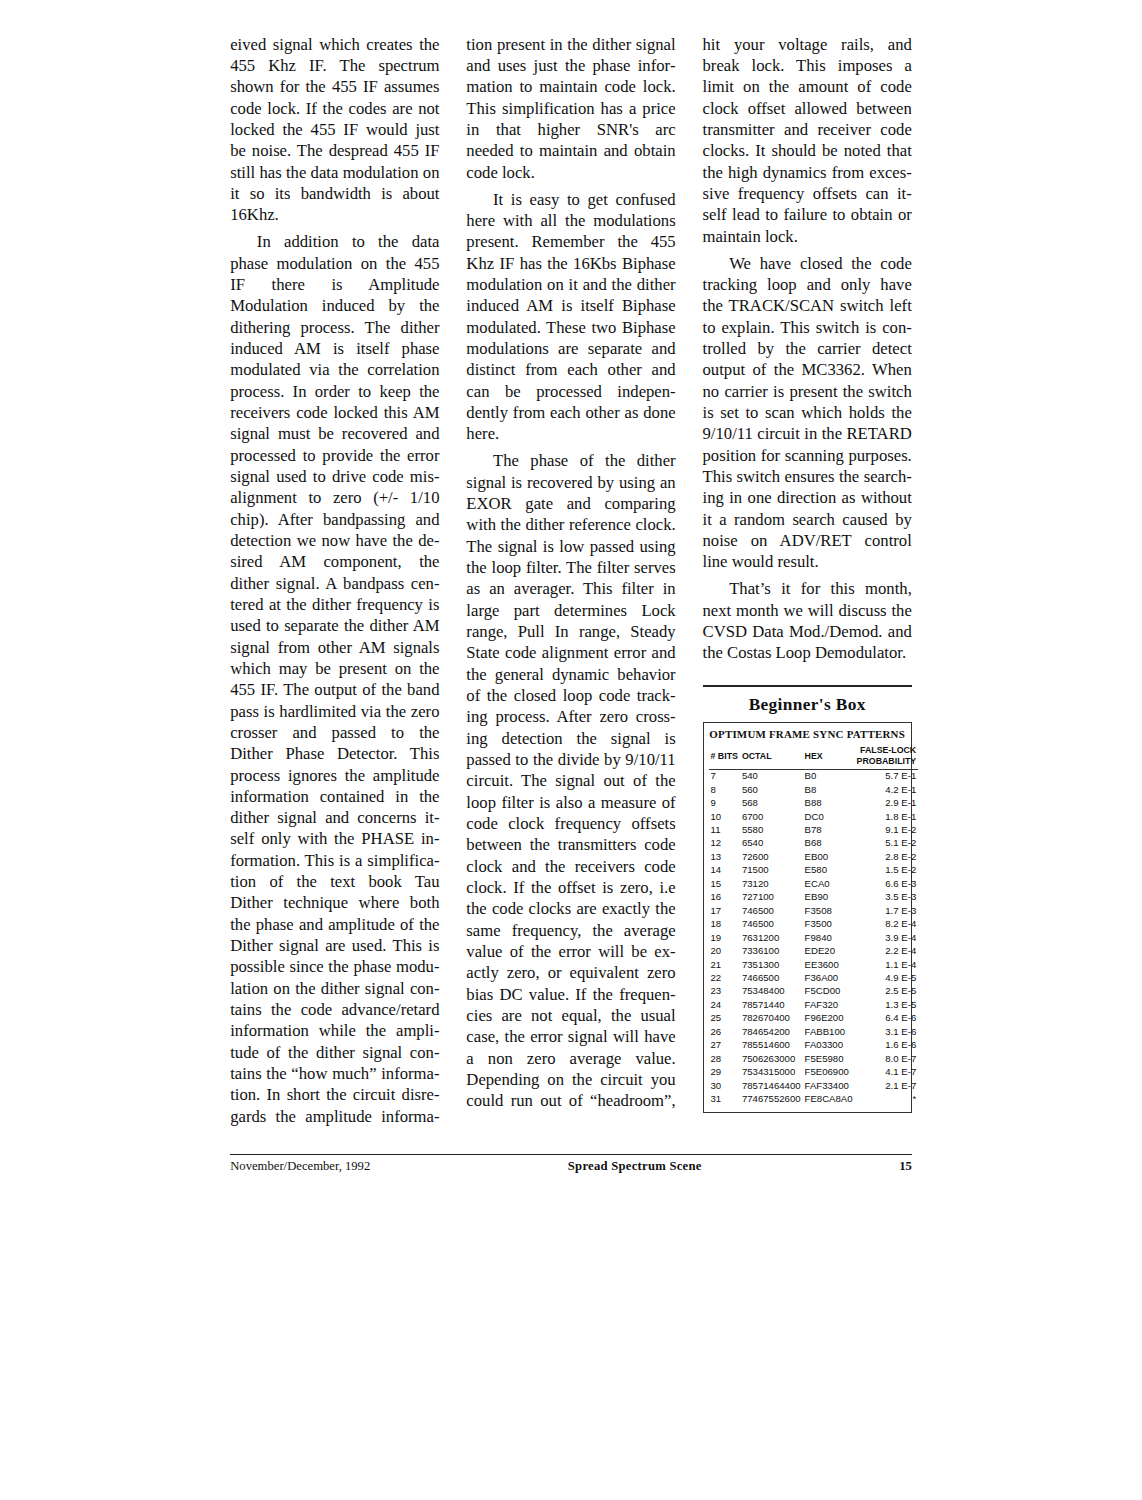eived signal which creates the 455 Khz IF. The spectrum shown for the 455 IF assumes code lock. If the codes are not locked the 455 IF would just be noise. The despread 455 IF still has the data modulation on it so its bandwidth is about 16Khz.
In addition to the data phase modulation on the 455 IF there is Amplitude Modulation induced by the dithering process. The dither induced AM is itself phase modulated via the correlation process. In order to keep the receivers code locked this AM signal must be recovered and processed to provide the error signal used to drive code misalignment to zero (+/- 1/10 chip). After bandpassing and detection we now have the desired AM component, the dither signal. A bandpass centered at the dither frequency is used to separate the dither AM signal from other AM signals which may be present on the 455 IF. The output of the band pass is hardlimited via the zero crosser and passed to the Dither Phase Detector. This process ignores the amplitude information contained in the dither signal and concerns itself only with the PHASE information. This is a simplification of the text book Tau Dither technique where both the phase and amplitude of the Dither signal are used. This is possible since the phase modulation on the dither signal contains the code advance/retard information while the amplitude of the dither signal contains the “how much” information. In short the circuit disregards the amplitude information present in the dither signal and uses just the phase information to maintain code lock. This simplification has a price in that higher SNR's arc needed to maintain and obtain code lock.
It is easy to get confused here with all the modulations present. Remember the 455 Khz IF has the 16Kbs Biphase modulation on it and the dither induced AM is itself Biphase modulated. These two Biphase modulations are separate and distinct from each other and can be processed independently from each other as done here.
The phase of the dither signal is recovered by using an EXOR gate and comparing with the dither reference clock. The signal is low passed using the loop filter. The filter serves as an averager. This filter in large part determines Lock range, Pull In range, Steady State code alignment error and the general dynamic behavior of the closed loop code tracking process. After zero crossing detection the signal is passed to the divide by 9/10/11 circuit. The signal out of the loop filter is also a measure of code clock frequency offsets between the transmitters code clock and the receivers code clock. If the offset is zero, i.e the code clocks are exactly the same frequency, the average value of the error will be exactly zero, or equivalent zero bias DC value. If the frequencies are not equal, the usual case, the error signal will have a non zero average value. Depending on the circuit you could run out of “headroom”, hit your voltage rails, and break lock. This imposes a limit on the amount of code clock offset allowed between transmitter and receiver code clocks. It should be noted that the high dynamics from excessive frequency offsets can itself lead to failure to obtain or maintain lock.
We have closed the code tracking loop and only have the TRACK/SCAN switch left to explain. This switch is controlled by the carrier detect output of the MC3362. When no carrier is present the switch is set to scan which holds the 9/10/11 circuit in the RETARD position for scanning purposes. This switch ensures the searching in one direction as without it a random search caused by noise on ADV/RET control line would result.
That’s it for this month, next month we will discuss the CVSD Data Mod./Demod. and the Costas Loop Demodulator.
Beginner's Box
OPTIMUM FRAME SYNC PATTERNS
| # BITS | OCTAL | HEX | FALSE-LOCK PROBABILITY |
| --- | --- | --- | --- |
| 7 | 540 | B0 | 5.7 E-1 |
| 8 | 560 | B8 | 4.2 E-1 |
| 9 | 568 | B88 | 2.9 E-1 |
| 10 | 6700 | DC0 | 1.8 E-1 |
| 11 | 5580 | B78 | 9.1 E-2 |
| 12 | 6540 | B68 | 5.1 E-2 |
| 13 | 72600 | EB00 | 2.8 E-2 |
| 14 | 71500 | E580 | 1.5 E-2 |
| 15 | 73120 | ECA0 | 6.6 E-3 |
| 16 | 727100 | EB90 | 3.5 E-3 |
| 17 | 746500 | F3508 | 1.7 E-3 |
| 18 | 746500 | F3500 | 8.2 E-4 |
| 19 | 7631200 | F9840 | 3.9 E-4 |
| 20 | 7336100 | EDE20 | 2.2 E-4 |
| 21 | 7351300 | EE3600 | 1.1 E-4 |
| 22 | 7466500 | F36A00 | 4.9 E-5 |
| 23 | 75348400 | F5CD00 | 2.5 E-5 |
| 24 | 78571440 | FAF320 | 1.3 E-5 |
| 25 | 782670400 | F96E200 | 6.4 E-6 |
| 26 | 784654200 | FABB100 | 3.1 E-6 |
| 27 | 785514600 | FA03300 | 1.6 E-6 |
| 28 | 7506263000 | F5E5980 | 8.0 E-7 |
| 29 | 7534315000 | F5E06900 | 4.1 E-7 |
| 30 | 78571464400 | FAF33400 | 2.1 E-7 |
| 31 | 77467552600 | FE8CA8A0 | * |
November/December, 1992
Spread Spectrum Scene
15